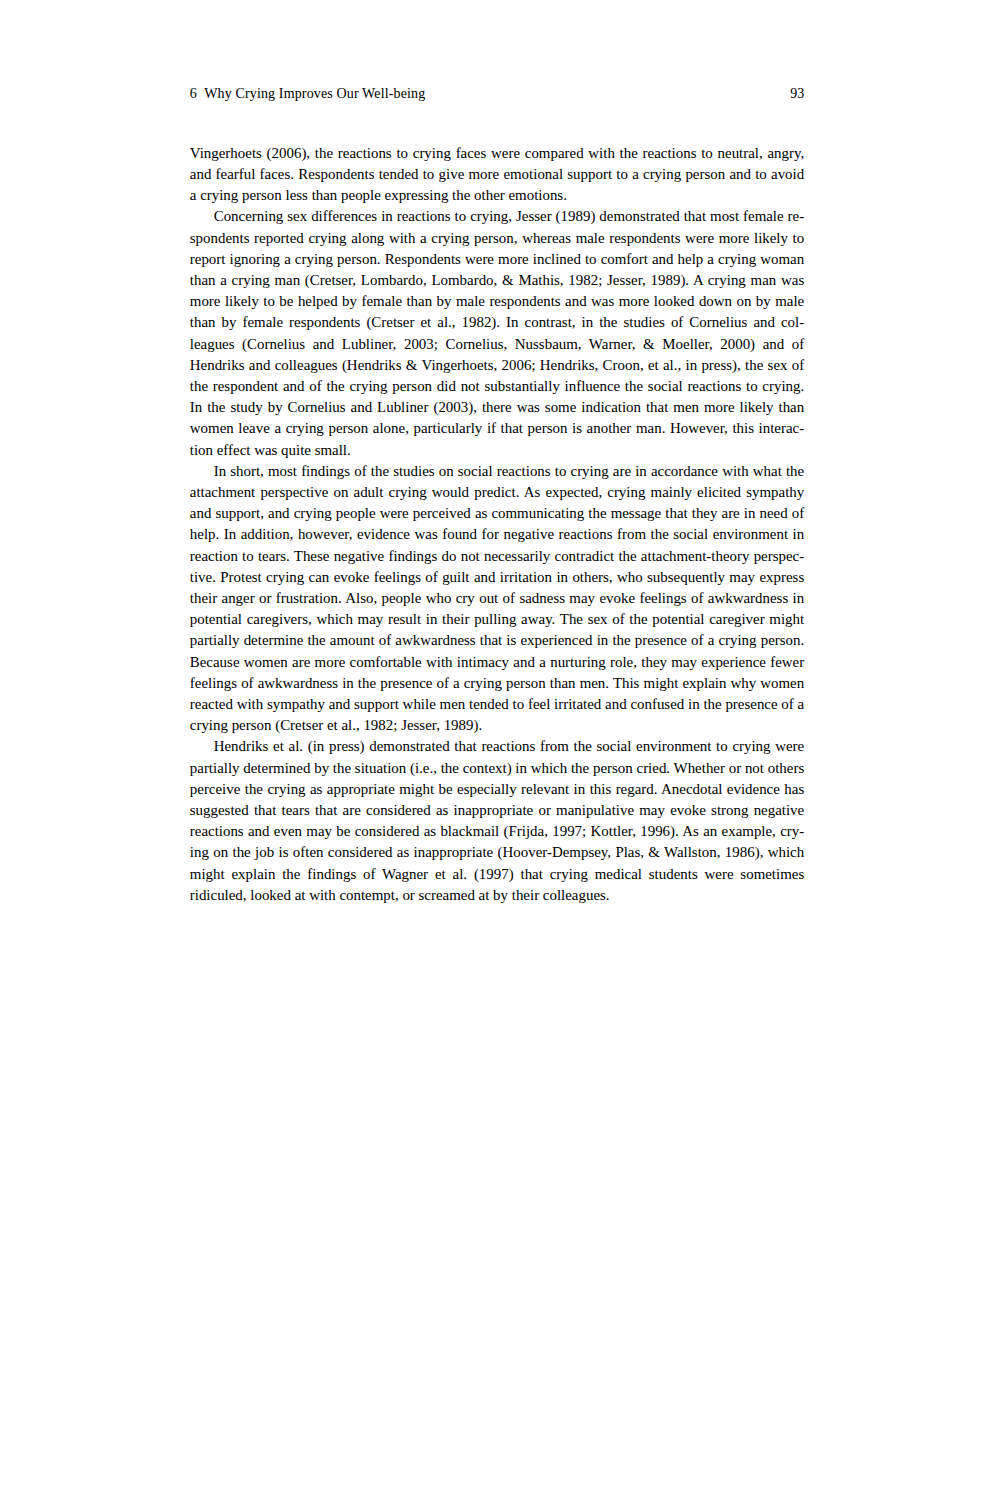6 Why Crying Improves Our Well-being 93
Vingerhoets (2006), the reactions to crying faces were compared with the reactions to neutral, angry, and fearful faces. Respondents tended to give more emotional support to a crying person and to avoid a crying person less than people expressing the other emotions.
Concerning sex differences in reactions to crying, Jesser (1989) demonstrated that most female respondents reported crying along with a crying person, whereas male respondents were more likely to report ignoring a crying person. Respondents were more inclined to comfort and help a crying woman than a crying man (Cretser, Lombardo, Lombardo, & Mathis, 1982; Jesser, 1989). A crying man was more likely to be helped by female than by male respondents and was more looked down on by male than by female respondents (Cretser et al., 1982). In contrast, in the studies of Cornelius and colleagues (Cornelius and Lubliner, 2003; Cornelius, Nussbaum, Warner, & Moeller, 2000) and of Hendriks and colleagues (Hendriks & Vingerhoets, 2006; Hendriks, Croon, et al., in press), the sex of the respondent and of the crying person did not substantially influence the social reactions to crying. In the study by Cornelius and Lubliner (2003), there was some indication that men more likely than women leave a crying person alone, particularly if that person is another man. However, this interaction effect was quite small.
In short, most findings of the studies on social reactions to crying are in accordance with what the attachment perspective on adult crying would predict. As expected, crying mainly elicited sympathy and support, and crying people were perceived as communicating the message that they are in need of help. In addition, however, evidence was found for negative reactions from the social environment in reaction to tears. These negative findings do not necessarily contradict the attachment-theory perspective. Protest crying can evoke feelings of guilt and irritation in others, who subsequently may express their anger or frustration. Also, people who cry out of sadness may evoke feelings of awkwardness in potential caregivers, which may result in their pulling away. The sex of the potential caregiver might partially determine the amount of awkwardness that is experienced in the presence of a crying person. Because women are more comfortable with intimacy and a nurturing role, they may experience fewer feelings of awkwardness in the presence of a crying person than men. This might explain why women reacted with sympathy and support while men tended to feel irritated and confused in the presence of a crying person (Cretser et al., 1982; Jesser, 1989).
Hendriks et al. (in press) demonstrated that reactions from the social environment to crying were partially determined by the situation (i.e., the context) in which the person cried. Whether or not others perceive the crying as appropriate might be especially relevant in this regard. Anecdotal evidence has suggested that tears that are considered as inappropriate or manipulative may evoke strong negative reactions and even may be considered as blackmail (Frijda, 1997; Kottler, 1996). As an example, crying on the job is often considered as inappropriate (Hoover-Dempsey, Plas, & Wallston, 1986), which might explain the findings of Wagner et al. (1997) that crying medical students were sometimes ridiculed, looked at with contempt, or screamed at by their colleagues.